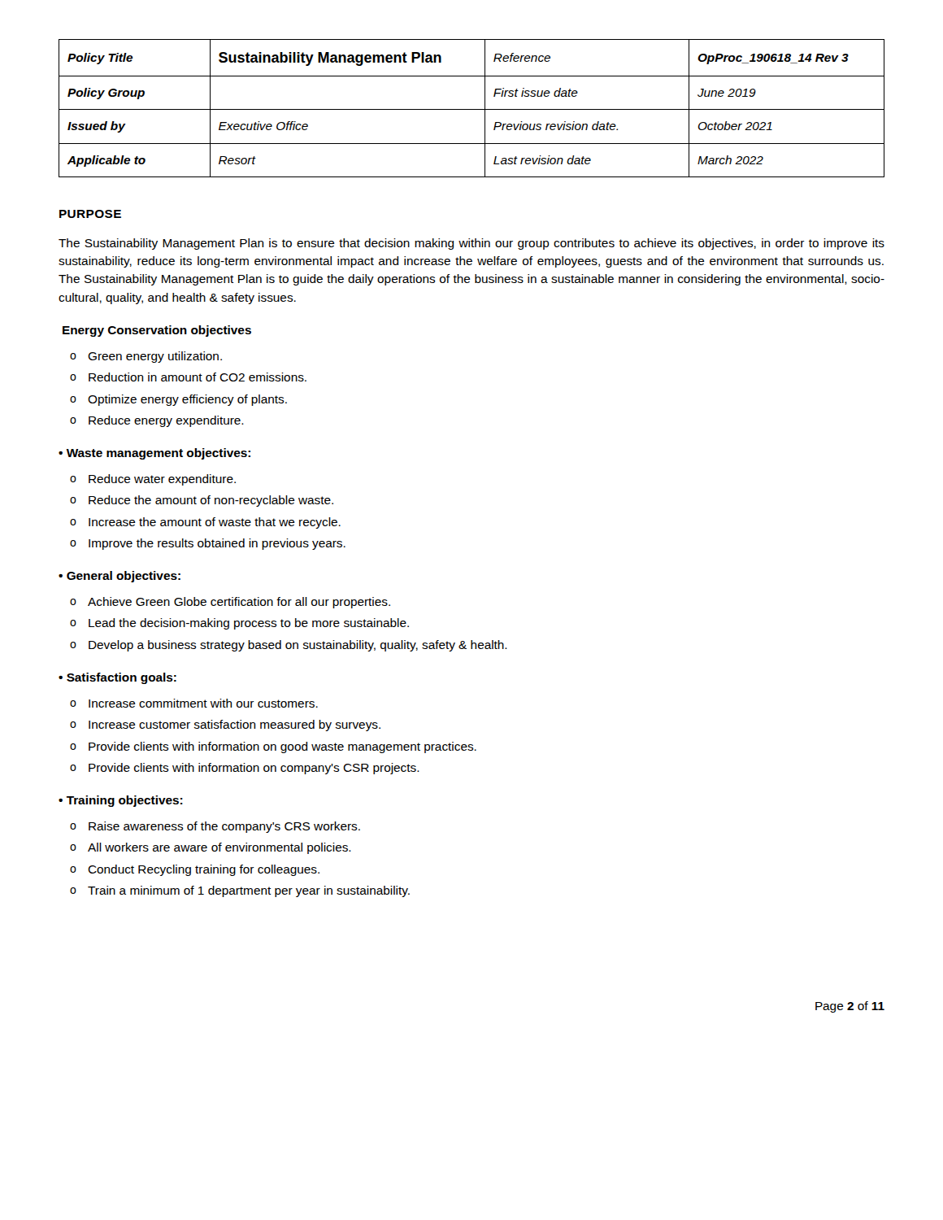| Policy Title | Sustainability Management Plan | Reference | OpProc_190618_14 Rev 3 |
| Policy Group | | First issue date | June 2019 |
| Issued by | Executive Office | Previous revision date. | October 2021 |
| Applicable to | Resort | Last revision date | March 2022 |
PURPOSE
The Sustainability Management Plan is to ensure that decision making within our group contributes to achieve its objectives, in order to improve its sustainability, reduce its long-term environmental impact and increase the welfare of employees, guests and of the environment that surrounds us. The Sustainability Management Plan is to guide the daily operations of the business in a sustainable manner in considering the environmental, socio-cultural, quality, and health & safety issues.
Energy Conservation objectives
Green energy utilization.
Reduction in amount of CO2 emissions.
Optimize energy efficiency of plants.
Reduce energy expenditure.
Waste management objectives:
Reduce water expenditure.
Reduce the amount of non-recyclable waste.
Increase the amount of waste that we recycle.
Improve the results obtained in previous years.
General objectives:
Achieve Green Globe certification for all our properties.
Lead the decision-making process to be more sustainable.
Develop a business strategy based on sustainability, quality, safety & health.
Satisfaction goals:
Increase commitment with our customers.
Increase customer satisfaction measured by surveys.
Provide clients with information on good waste management practices.
Provide clients with information on company's CSR projects.
Training objectives:
Raise awareness of the company's CRS workers.
All workers are aware of environmental policies.
Conduct Recycling training for colleagues.
Train a minimum of 1 department per year in sustainability.
Page 2 of 11